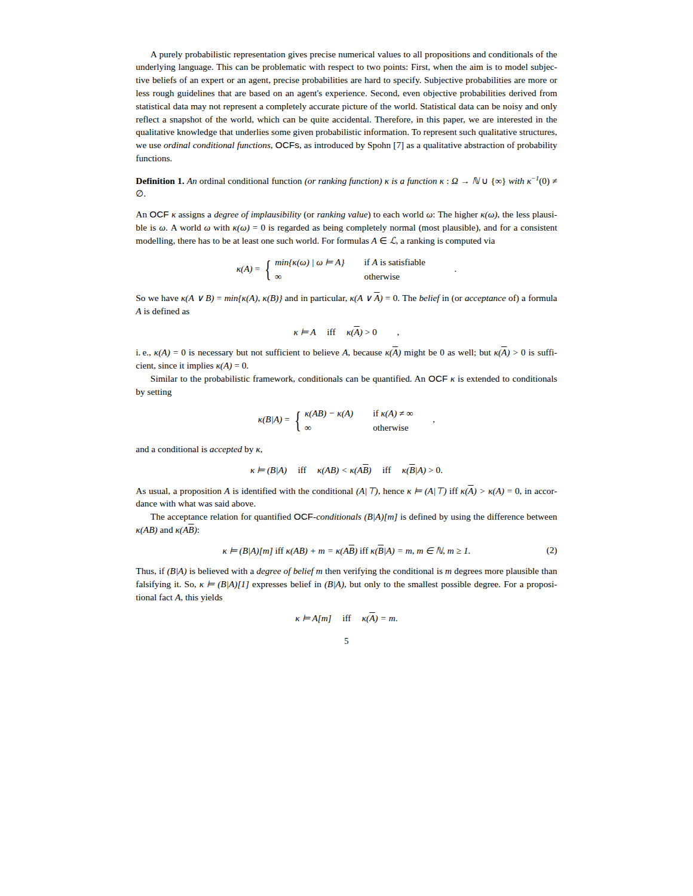A purely probabilistic representation gives precise numerical values to all propositions and conditionals of the underlying language. This can be problematic with respect to two points: First, when the aim is to model subjective beliefs of an expert or an agent, precise probabilities are hard to specify. Subjective probabilities are more or less rough guidelines that are based on an agent's experience. Second, even objective probabilities derived from statistical data may not represent a completely accurate picture of the world. Statistical data can be noisy and only reflect a snapshot of the world, which can be quite accidental. Therefore, in this paper, we are interested in the qualitative knowledge that underlies some given probabilistic information. To represent such qualitative structures, we use ordinal conditional functions, OCFs, as introduced by Spohn [7] as a qualitative abstraction of probability functions.
Definition 1. An ordinal conditional function (or ranking function) κ is a function κ : Ω → ℕ ∪ {∞} with κ−1(0) ≠ ∅.
An OCF κ assigns a degree of implausibility (or ranking value) to each world ω: The higher κ(ω), the less plausible is ω. A world ω with κ(ω) = 0 is regarded as being completely normal (most plausible), and for a consistent modelling, there has to be at least one such world. For formulas A ∈ ℒ, a ranking is computed via
κ(A) = {
| min{κ(ω) / ω ⊨ A} | if A is satisfiable |
| ∞ | otherwise |
.
So we have κ(A ∨ B) = min{κ(A), κ(B)} and in particular, κ(A ∨ A) = 0. The belief in (or acceptance of) a formula A is defined as
κ ⊨ A iff κ(A) > 0 ,
i. e., κ(A) = 0 is necessary but not sufficient to believe A, because κ(A) might be 0 as well; but κ(A) > 0 is sufficient, since it implies κ(A) = 0.
Similar to the probabilistic framework, conditionals can be quantified. An OCF κ is extended to conditionals by setting
κ(B|A) = {
| κ(AB) − κ(A) | if κ(A) ≠ ∞ |
| ∞ | otherwise |
,
and a conditional is accepted by κ,
κ ⊨ (B|A) iff κ(AB) < κ(AB) iff κ(B|A) > 0.
As usual, a proposition A is identified with the conditional (A|⊤), hence κ ⊨ (A|⊤) iff κ(A) > κ(A) = 0, in accordance with what was said above.
The acceptance relation for quantified OCF-conditionals (B|A)[m] is defined by using the difference between κ(AB) and κ(AB):
κ ⊨ (B|A)[m] iff κ(AB) + m = κ(AB) iff κ(B|A) = m, m ∈ ℕ, m ≥ 1. (2)
Thus, if (B|A) is believed with a degree of belief m then verifying the conditional is m degrees more plausible than falsifying it. So, κ ⊨ (B|A)[1] expresses belief in (B|A), but only to the smallest possible degree. For a propositional fact A, this yields
κ ⊨ A[m] iff κ(A) = m.
5